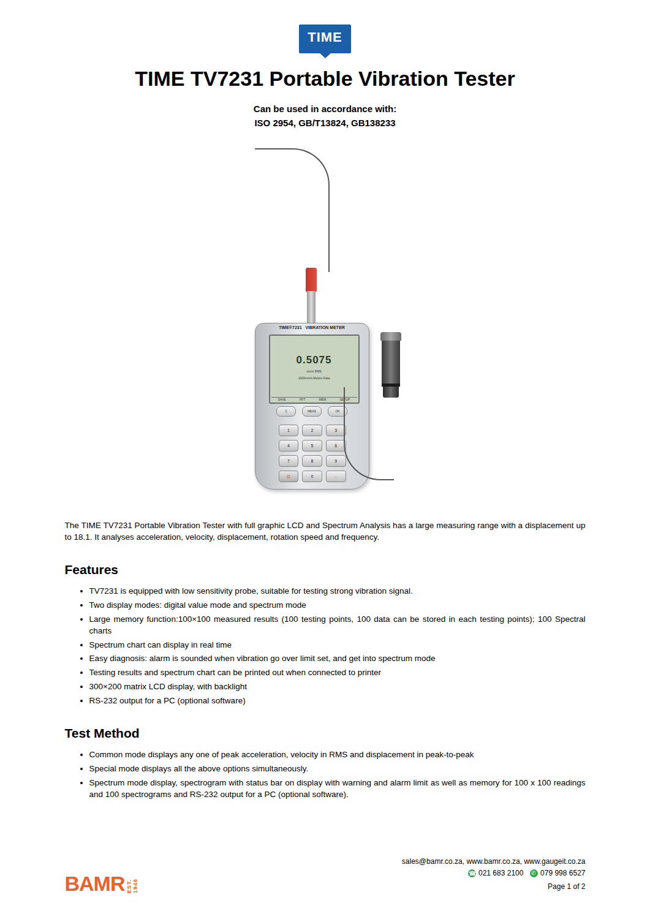TIME
TIME TV7231 Portable Vibration Tester
Can be used in accordance with:
ISO 2954, GB/T13824, GB138233
TIME®7231 VIBRATION METER
0.5075
mm/s RMS
1000mm/s Motion Data
SAVE FFT MEM SETUP
C
MEAS
OK
1
2
3
4
5
6
7
8
9
⏻
0
.
The TIME TV7231 Portable Vibration Tester with full graphic LCD and Spectrum Analysis has a large measuring range with a displacement up to 18.1. It analyses acceleration, velocity, displacement, rotation speed and frequency.
Features
TV7231 is equipped with low sensitivity probe, suitable for testing strong vibration signal.
Two display modes: digital value mode and spectrum mode
Large memory function:100×100 measured results (100 testing points, 100 data can be stored in each testing points); 100 Spectral charts
Spectrum chart can display in real time
Easy diagnosis: alarm is sounded when vibration go over limit set, and get into spectrum mode
Testing results and spectrum chart can be printed out when connected to printer
300×200 matrix LCD display, with backlight
RS-232 output for a PC (optional software)
Test Method
Common mode displays any one of peak acceleration, velocity in RMS and displacement in peak-to-peak
Special mode displays all the above options simultaneously.
Spectrum mode display, spectrogram with status bar on display with warning and alarm limit as well as memory for 100 x 100 readings and 100 spectrograms and RS-232 output for a PC (optional software).
BAMR EST.
1946
sales@bamr.co.za, www.bamr.co.za, www.gaugeit.co.za
021 683 2100 079 998 6527
Page 1 of 2